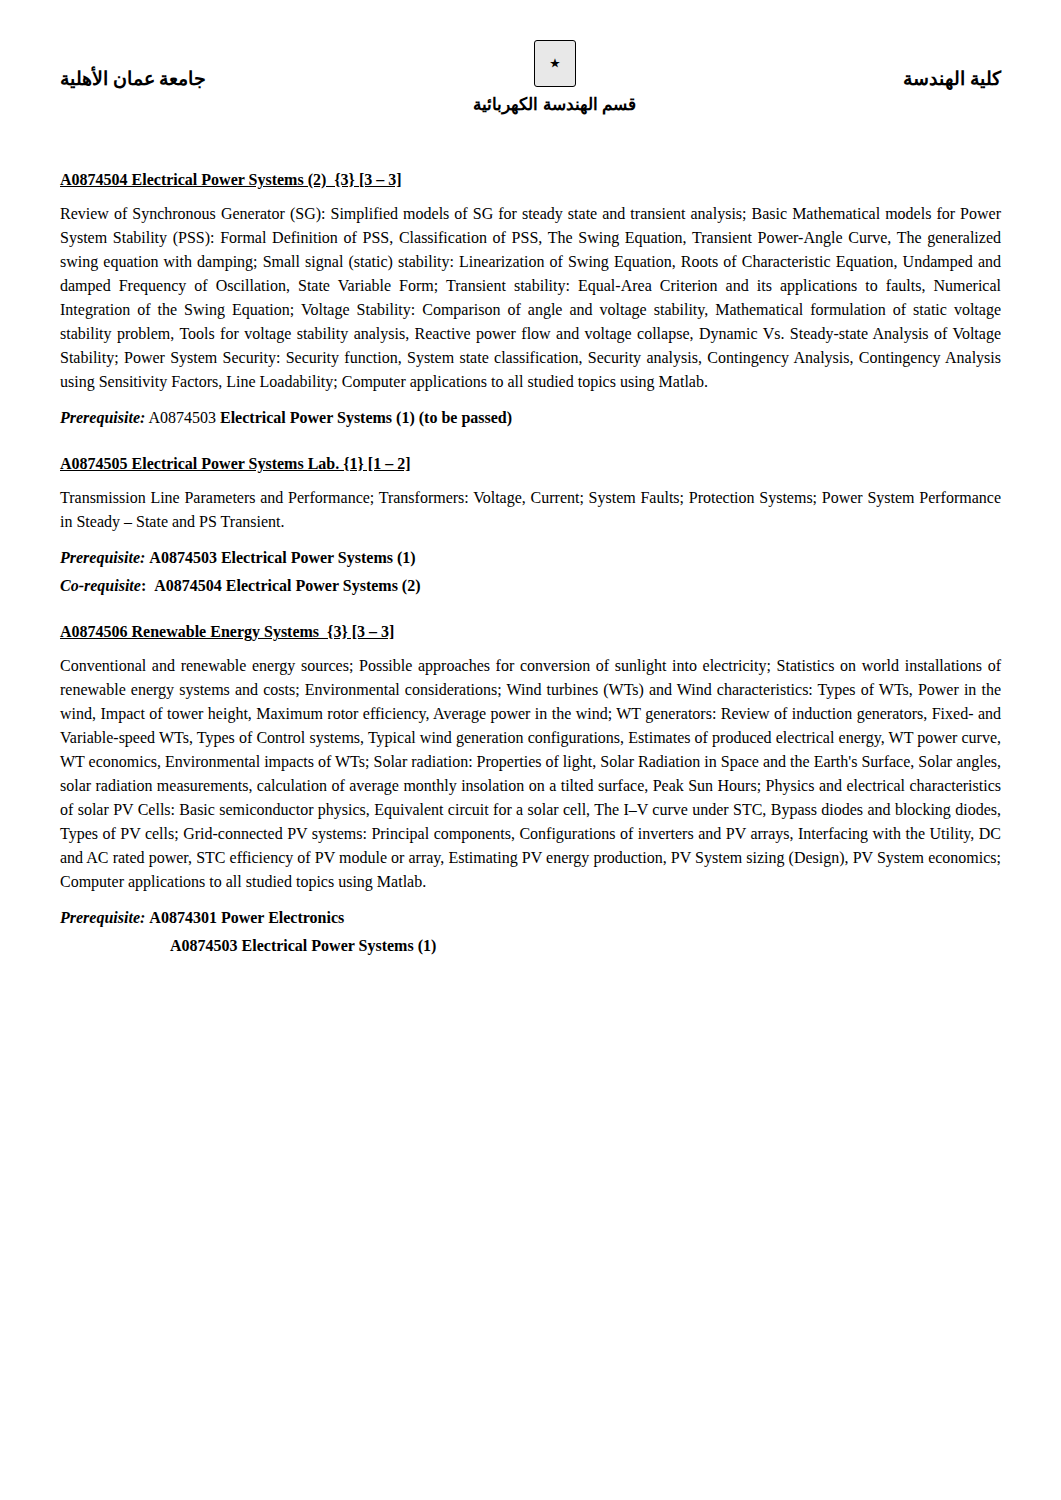جامعة عمان الأهلية
★
قسم الهندسة الكهربائية
كلية الهندسة
A0874504 Electrical Power Systems (2) {3} [3 – 3]
Review of Synchronous Generator (SG): Simplified models of SG for steady state and transient analysis; Basic Mathematical models for Power System Stability (PSS): Formal Definition of PSS, Classification of PSS, The Swing Equation, Transient Power-Angle Curve, The generalized swing equation with damping; Small signal (static) stability: Linearization of Swing Equation, Roots of Characteristic Equation, Undamped and damped Frequency of Oscillation, State Variable Form; Transient stability: Equal-Area Criterion and its applications to faults, Numerical Integration of the Swing Equation; Voltage Stability: Comparison of angle and voltage stability, Mathematical formulation of static voltage stability problem, Tools for voltage stability analysis, Reactive power flow and voltage collapse, Dynamic Vs. Steady-state Analysis of Voltage Stability; Power System Security: Security function, System state classification, Security analysis, Contingency Analysis, Contingency Analysis using Sensitivity Factors, Line Loadability; Computer applications to all studied topics using Matlab.
Prerequisite: A0874503 Electrical Power Systems (1) (to be passed)
A0874505 Electrical Power Systems Lab. {1} [1 – 2]
Transmission Line Parameters and Performance; Transformers: Voltage, Current; System Faults; Protection Systems; Power System Performance in Steady – State and PS Transient.
Prerequisite: A0874503 Electrical Power Systems (1)
Co-requisite: A0874504 Electrical Power Systems (2)
A0874506 Renewable Energy Systems {3} [3 – 3]
Conventional and renewable energy sources; Possible approaches for conversion of sunlight into electricity; Statistics on world installations of renewable energy systems and costs; Environmental considerations; Wind turbines (WTs) and Wind characteristics: Types of WTs, Power in the wind, Impact of tower height, Maximum rotor efficiency, Average power in the wind; WT generators: Review of induction generators, Fixed- and Variable-speed WTs, Types of Control systems, Typical wind generation configurations, Estimates of produced electrical energy, WT power curve, WT economics, Environmental impacts of WTs; Solar radiation: Properties of light, Solar Radiation in Space and the Earth's Surface, Solar angles, solar radiation measurements, calculation of average monthly insolation on a tilted surface, Peak Sun Hours; Physics and electrical characteristics of solar PV Cells: Basic semiconductor physics, Equivalent circuit for a solar cell, The I–V curve under STC, Bypass diodes and blocking diodes, Types of PV cells; Grid-connected PV systems: Principal components, Configurations of inverters and PV arrays, Interfacing with the Utility, DC and AC rated power, STC efficiency of PV module or array, Estimating PV energy production, PV System sizing (Design), PV System economics; Computer applications to all studied topics using Matlab.
Prerequisite: A0874301 Power Electronics
A0874503 Electrical Power Systems (1)